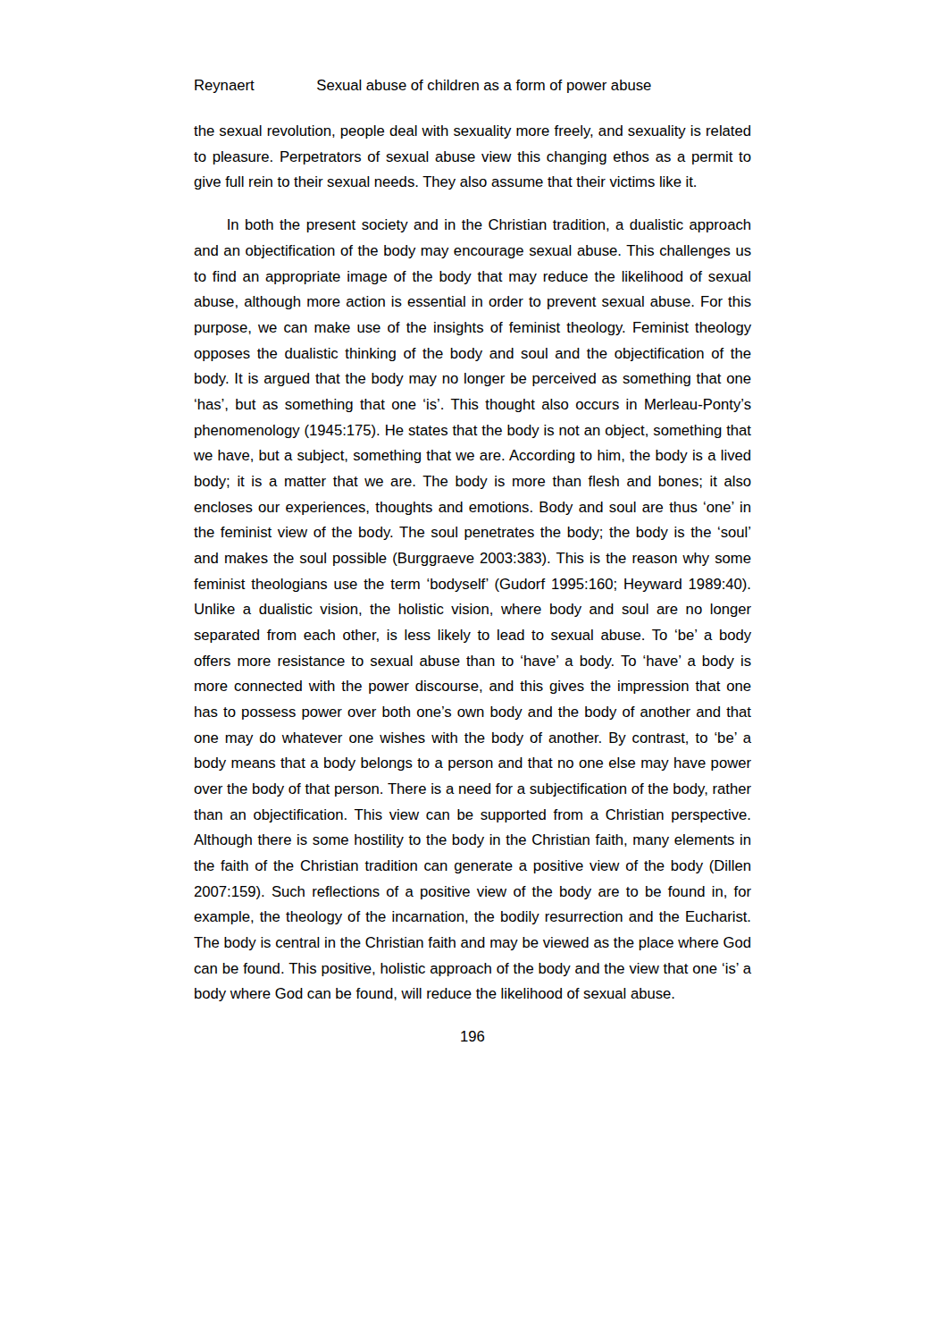Reynaert Sexual abuse of children as a form of power abuse
the sexual revolution, people deal with sexuality more freely, and sexuality is related to pleasure. Perpetrators of sexual abuse view this changing ethos as a permit to give full rein to their sexual needs. They also assume that their victims like it.
In both the present society and in the Christian tradition, a dualistic approach and an objectification of the body may encourage sexual abuse. This challenges us to find an appropriate image of the body that may reduce the likelihood of sexual abuse, although more action is essential in order to prevent sexual abuse. For this purpose, we can make use of the insights of feminist theology. Feminist theology opposes the dualistic thinking of the body and soul and the objectification of the body. It is argued that the body may no longer be perceived as something that one ‘has’, but as something that one ‘is’. This thought also occurs in Merleau-Ponty’s phenomenology (1945:175). He states that the body is not an object, something that we have, but a subject, something that we are. According to him, the body is a lived body; it is a matter that we are. The body is more than flesh and bones; it also encloses our experiences, thoughts and emotions. Body and soul are thus ‘one’ in the feminist view of the body. The soul penetrates the body; the body is the ‘soul’ and makes the soul possible (Burggraeve 2003:383). This is the reason why some feminist theologians use the term ‘bodyself’ (Gudorf 1995:160; Heyward 1989:40). Unlike a dualistic vision, the holistic vision, where body and soul are no longer separated from each other, is less likely to lead to sexual abuse. To ‘be’ a body offers more resistance to sexual abuse than to ‘have’ a body. To ‘have’ a body is more connected with the power discourse, and this gives the impression that one has to possess power over both one’s own body and the body of another and that one may do whatever one wishes with the body of another. By contrast, to ‘be’ a body means that a body belongs to a person and that no one else may have power over the body of that person. There is a need for a subjectification of the body, rather than an objectification. This view can be supported from a Christian perspective. Although there is some hostility to the body in the Christian faith, many elements in the faith of the Christian tradition can generate a positive view of the body (Dillen 2007:159). Such reflections of a positive view of the body are to be found in, for example, the theology of the incarnation, the bodily resurrection and the Eucharist. The body is central in the Christian faith and may be viewed as the place where God can be found. This positive, holistic approach of the body and the view that one ‘is’ a body where God can be found, will reduce the likelihood of sexual abuse.
196